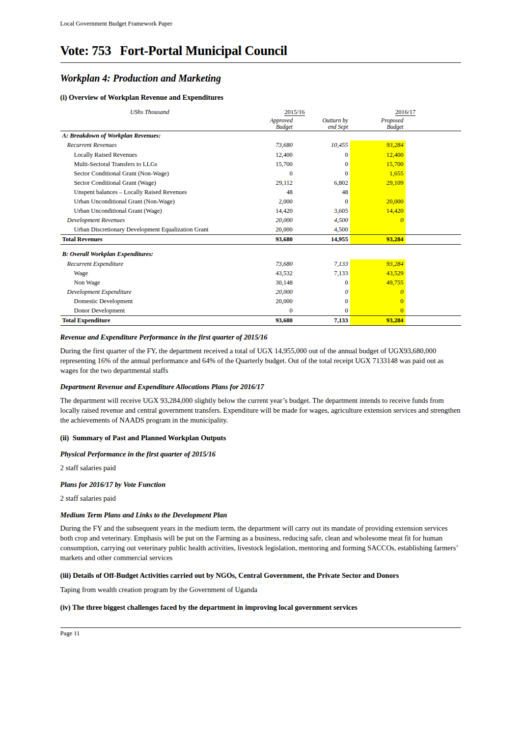Local Government Budget Framework Paper
Vote: 753 Fort-Portal Municipal Council
Workplan 4: Production and Marketing
(i) Overview of Workplan Revenue and Expenditures
| UShs Thousand | 2015/16 | 2016/17 |
| | Approved Budget | Outturn by end Sept | Proposed Budget | |
| A: Breakdown of Workplan Revenues: | | | | |
| Recurrent Revenues | 73,680 | 10,455 | 93,284 | |
| Locally Raised Revenues | 12,400 | 0 | 12,400 | |
| Multi-Sectoral Transfers to LLGs | 15,700 | 0 | 15,700 | |
| Sector Conditional Grant (Non-Wage) | 0 | 0 | 1,655 | |
| Sector Conditional Grant (Wage) | 29,112 | 6,802 | 29,109 | |
| Unspent balances – Locally Raised Revenues | 48 | 48 | | |
| Urban Unconditional Grant (Non-Wage) | 2,000 | 0 | 20,000 | |
| Urban Unconditional Grant (Wage) | 14,420 | 3,605 | 14,420 | |
| Development Revenues | 20,000 | 4,500 | 0 | |
| Urban Discretionary Development Equalization Grant | 20,000 | 4,500 | | |
| Total Revenues | 93,680 | 14,955 | 93,284 | |
| B: Overall Workplan Expenditures: | | | | |
| Recurrent Expenditure | 73,680 | 7,133 | 93,284 | |
| Wage | 43,532 | 7,133 | 43,529 | |
| Non Wage | 30,148 | 0 | 49,755 | |
| Development Expenditure | 20,000 | 0 | 0 | |
| Domestic Development | 20,000 | 0 | 0 | |
| Donor Development | 0 | 0 | 0 | |
| Total Expenditure | 93,680 | 7,133 | 93,284 | |
Revenue and Expenditure Performance in the first quarter of 2015/16
During the first quarter of the FY, the department received a total of UGX 14,955,000 out of the annual budget of UGX93,680,000 representing 16% of the annual performance and 64% of the Quarterly budget. Out of the total receipt UGX 7133148 was paid out as wages for the two departmental staffs
Department Revenue and Expenditure Allocations Plans for 2016/17
The department will receive UGX 93,284,000 slightly below the current year’s budget. The department intends to receive funds from locally raised revenue and central government transfers. Expenditure will be made for wages, agriculture extension services and strengthen the achievements of NAADS program in the municipality.
(ii) Summary of Past and Planned Workplan Outputs
Physical Performance in the first quarter of 2015/16
2 staff salaries paid
Plans for 2016/17 by Vote Function
2 staff salaries paid
Medium Term Plans and Links to the Development Plan
During the FY and the subsequent years in the medium term, the department will carry out its mandate of providing extension services both crop and veterinary. Emphasis will be put on the Farming as a business, reducing safe, clean and wholesome meat fit for human consumption, carrying out veterinary public health activities, livestock legislation, mentoring and forming SACCOs, establishing farmers’ markets and other commercial services
(iii) Details of Off-Budget Activities carried out by NGOs, Central Government, the Private Sector and Donors
Taping from wealth creation program by the Government of Uganda
(iv) The three biggest challenges faced by the department in improving local government services
Page 11